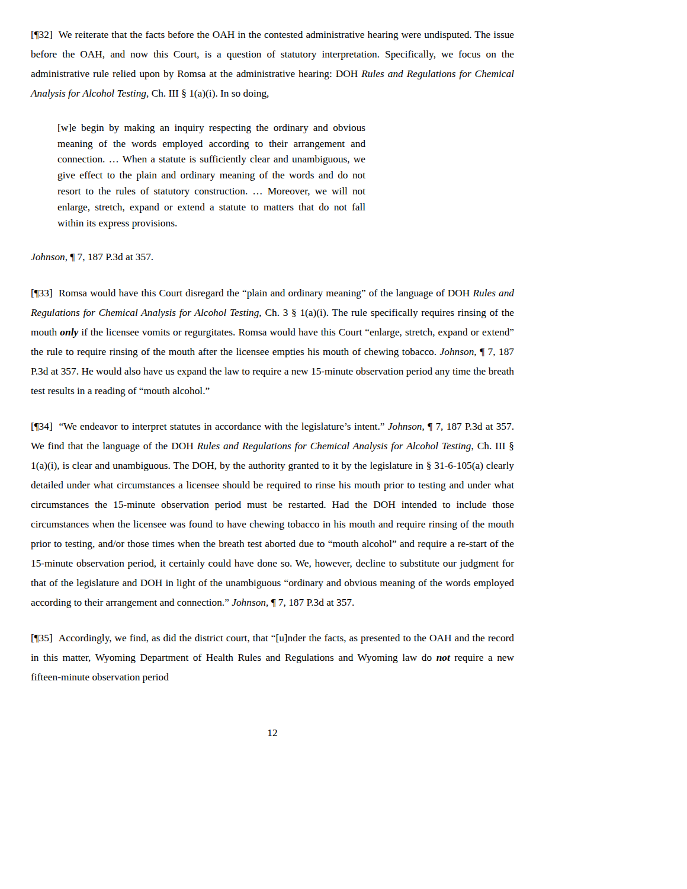[¶32] We reiterate that the facts before the OAH in the contested administrative hearing were undisputed. The issue before the OAH, and now this Court, is a question of statutory interpretation. Specifically, we focus on the administrative rule relied upon by Romsa at the administrative hearing: DOH Rules and Regulations for Chemical Analysis for Alcohol Testing, Ch. III § 1(a)(i). In so doing,
[w]e begin by making an inquiry respecting the ordinary and obvious meaning of the words employed according to their arrangement and connection. … When a statute is sufficiently clear and unambiguous, we give effect to the plain and ordinary meaning of the words and do not resort to the rules of statutory construction. … Moreover, we will not enlarge, stretch, expand or extend a statute to matters that do not fall within its express provisions.
Johnson, ¶ 7, 187 P.3d at 357.
[¶33] Romsa would have this Court disregard the “plain and ordinary meaning” of the language of DOH Rules and Regulations for Chemical Analysis for Alcohol Testing, Ch. 3 § 1(a)(i). The rule specifically requires rinsing of the mouth only if the licensee vomits or regurgitates. Romsa would have this Court “enlarge, stretch, expand or extend” the rule to require rinsing of the mouth after the licensee empties his mouth of chewing tobacco. Johnson, ¶ 7, 187 P.3d at 357. He would also have us expand the law to require a new 15-minute observation period any time the breath test results in a reading of “mouth alcohol.”
[¶34] “We endeavor to interpret statutes in accordance with the legislature’s intent.” Johnson, ¶ 7, 187 P.3d at 357. We find that the language of the DOH Rules and Regulations for Chemical Analysis for Alcohol Testing, Ch. III § 1(a)(i), is clear and unambiguous. The DOH, by the authority granted to it by the legislature in § 31-6-105(a) clearly detailed under what circumstances a licensee should be required to rinse his mouth prior to testing and under what circumstances the 15-minute observation period must be restarted. Had the DOH intended to include those circumstances when the licensee was found to have chewing tobacco in his mouth and require rinsing of the mouth prior to testing, and/or those times when the breath test aborted due to “mouth alcohol” and require a re-start of the 15-minute observation period, it certainly could have done so. We, however, decline to substitute our judgment for that of the legislature and DOH in light of the unambiguous “ordinary and obvious meaning of the words employed according to their arrangement and connection.” Johnson, ¶ 7, 187 P.3d at 357.
[¶35] Accordingly, we find, as did the district court, that “[u]nder the facts, as presented to the OAH and the record in this matter, Wyoming Department of Health Rules and Regulations and Wyoming law do not require a new fifteen-minute observation period
12